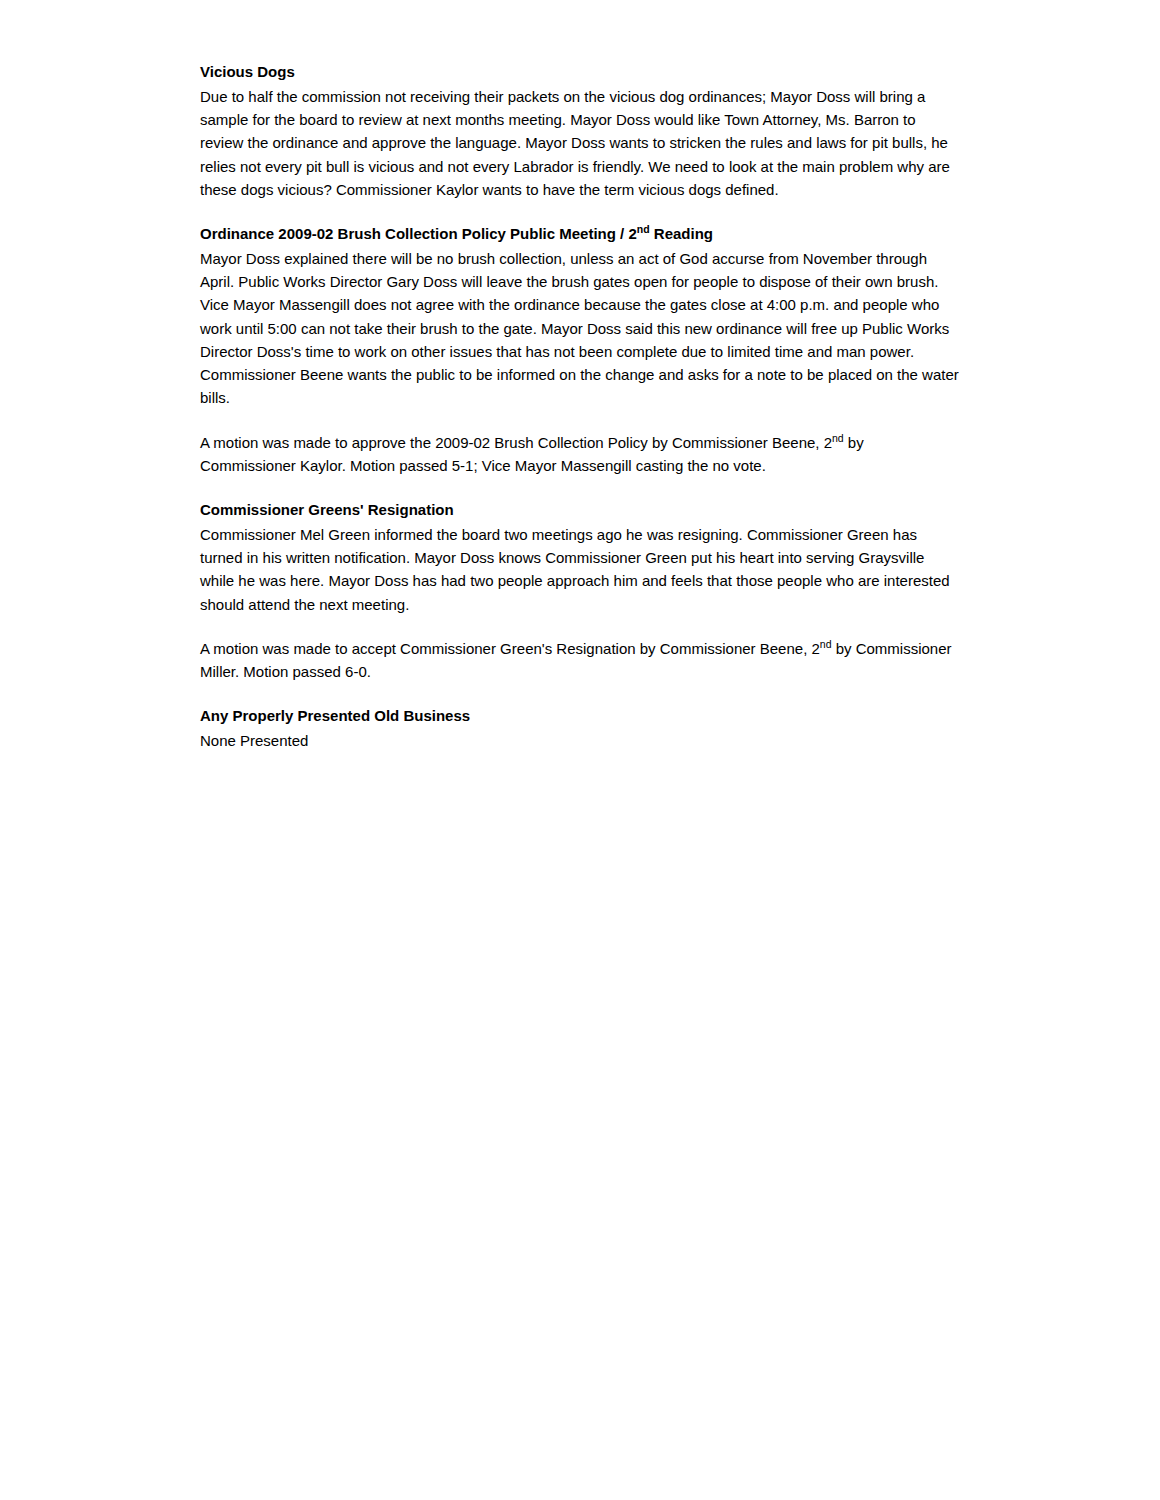Vicious Dogs
Due to half the commission not receiving their packets on the vicious dog ordinances; Mayor Doss will bring a sample for the board to review at next months meeting. Mayor Doss would like Town Attorney, Ms. Barron to review the ordinance and approve the language. Mayor Doss wants to stricken the rules and laws for pit bulls, he relies not every pit bull is vicious and not every Labrador is friendly. We need to look at the main problem why are these dogs vicious? Commissioner Kaylor wants to have the term vicious dogs defined.
Ordinance 2009-02 Brush Collection Policy Public Meeting / 2nd Reading
Mayor Doss explained there will be no brush collection, unless an act of God accurse from November through April. Public Works Director Gary Doss will leave the brush gates open for people to dispose of their own brush. Vice Mayor Massengill does not agree with the ordinance because the gates close at 4:00 p.m. and people who work until 5:00 can not take their brush to the gate. Mayor Doss said this new ordinance will free up Public Works Director Doss's time to work on other issues that has not been complete due to limited time and man power. Commissioner Beene wants the public to be informed on the change and asks for a note to be placed on the water bills.
A motion was made to approve the 2009-02 Brush Collection Policy by Commissioner Beene, 2nd by Commissioner Kaylor. Motion passed 5-1; Vice Mayor Massengill casting the no vote.
Commissioner Greens' Resignation
Commissioner Mel Green informed the board two meetings ago he was resigning. Commissioner Green has turned in his written notification. Mayor Doss knows Commissioner Green put his heart into serving Graysville while he was here. Mayor Doss has had two people approach him and feels that those people who are interested should attend the next meeting.
A motion was made to accept Commissioner Green's Resignation by Commissioner Beene, 2nd by Commissioner Miller. Motion passed 6-0.
Any Properly Presented Old Business
None Presented